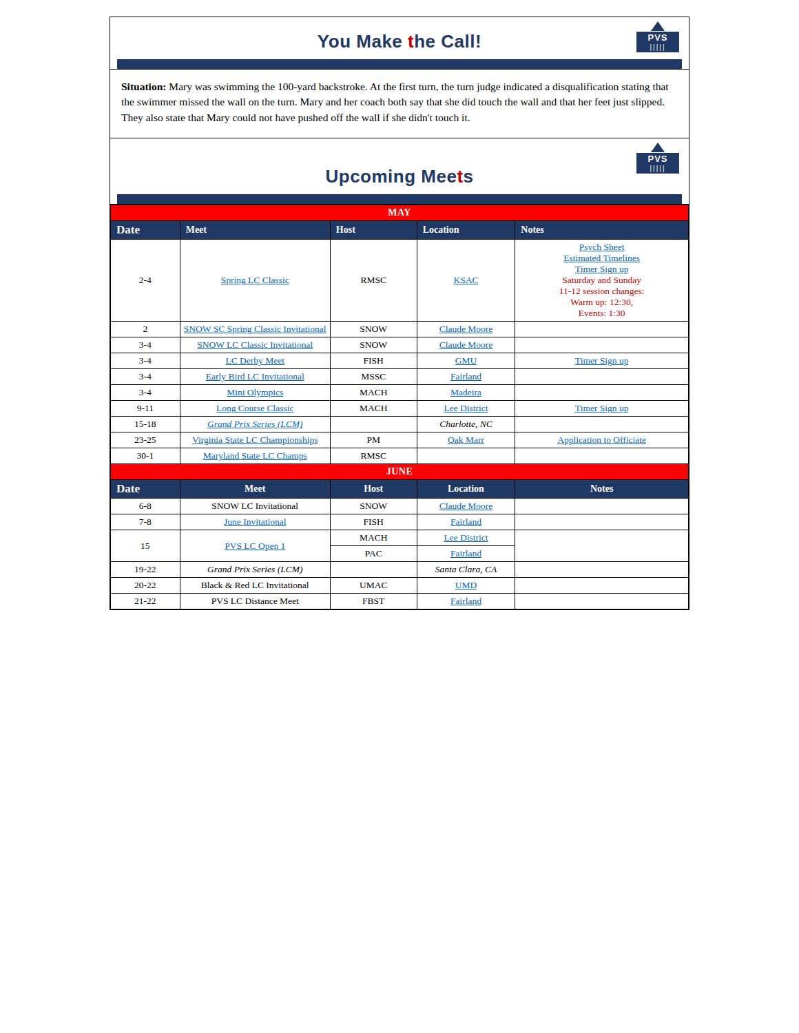PVS
|||||
You Make the Call!
Situation: Mary was swimming the 100-yard backstroke. At the first turn, the turn judge indicated a disqualification stating that the swimmer missed the wall on the turn. Mary and her coach both say that she did touch the wall and that her feet just slipped. They also state that Mary could not have pushed off the wall if she didn't touch it.
PVS
|||||
Upcoming Meets
| MAY |
| Date | Meet | Host | Location | Notes |
| 2-4 | Spring LC Classic | RMSC | KSAC | Psych Sheet Estimated Timelines Timer Sign up Saturday and Sunday 11-12 session changes: Warm up: 12:30, Events: 1:30 |
| 2 | SNOW SC Spring Classic Invitational | SNOW | Claude Moore | |
| 3-4 | SNOW LC Classic Invitational | SNOW | Claude Moore | |
| 3-4 | LC Derby Meet | FISH | GMU | Timer Sign up |
| 3-4 | Early Bird LC Invitational | MSSC | Fairland | |
| 3-4 | Mini Olympics | MACH | Madeira | |
| 9-11 | Long Course Classic | MACH | Lee District | Timer Sign up |
| 15-18 | Grand Prix Series (LCM) | | Charlotte, NC | |
| 23-25 | Virginia State LC Championships | PM | Oak Marr | Application to Officiate |
| 30-1 | Maryland State LC Champs | RMSC | | |
| JUNE |
| Date | Meet | Host | Location | Notes |
| 6-8 | SNOW LC Invitational | SNOW | Claude Moore | |
| 7-8 | June Invitational | FISH | Fairland | |
| 15 | PVS LC Open 1 | MACH | Lee District | |
| PAC | Fairland |
| 19-22 | Grand Prix Series (LCM) | | Santa Clara, CA | |
| 20-22 | Black & Red LC Invitational | UMAC | UMD | |
| 21-22 | PVS LC Distance Meet | FBST | Fairland | |